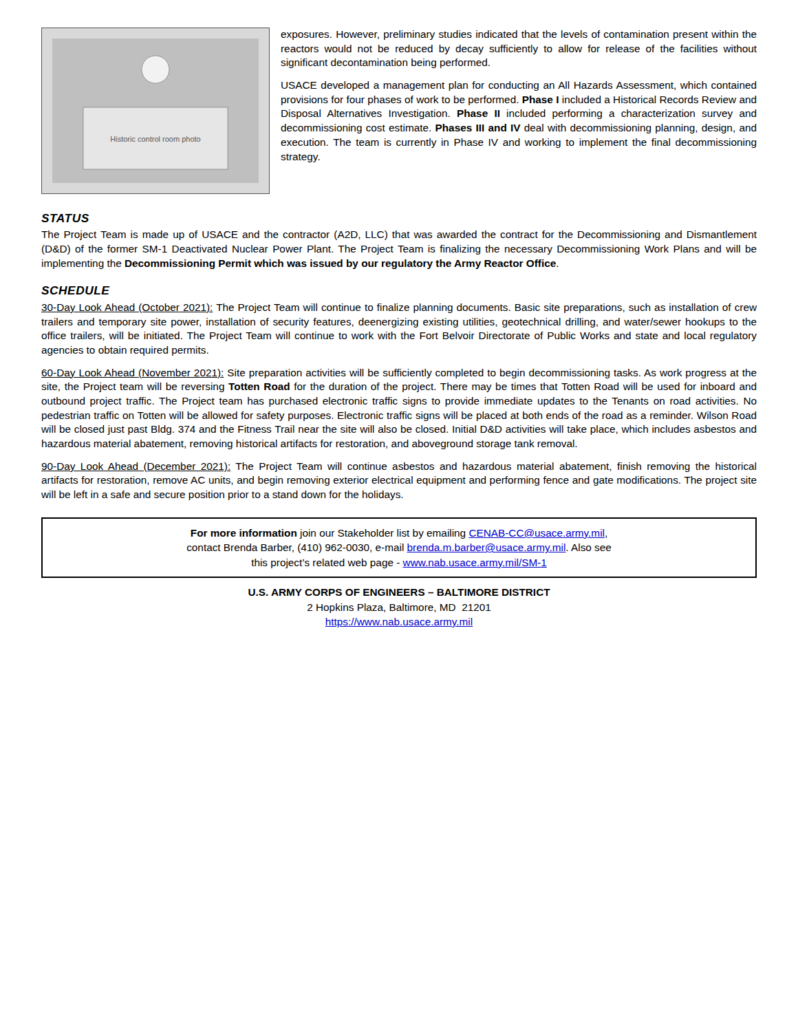exposures. However, preliminary studies indicated that the levels of contamination present within the reactors would not be reduced by decay sufficiently to allow for release of the facilities without significant decontamination being performed.
USACE developed a management plan for conducting an All Hazards Assessment, which contained provisions for four phases of work to be performed. Phase I included a Historical Records Review and Disposal Alternatives Investigation. Phase II included performing a characterization survey and decommissioning cost estimate. Phases III and IV deal with decommissioning planning, design, and execution. The team is currently in Phase IV and working to implement the final decommissioning strategy.
STATUS
The Project Team is made up of USACE and the contractor (A2D, LLC) that was awarded the contract for the Decommissioning and Dismantlement (D&D) of the former SM-1 Deactivated Nuclear Power Plant. The Project Team is finalizing the necessary Decommissioning Work Plans and will be implementing the Decommissioning Permit which was issued by our regulatory the Army Reactor Office.
SCHEDULE
30-Day Look Ahead (October 2021): The Project Team will continue to finalize planning documents. Basic site preparations, such as installation of crew trailers and temporary site power, installation of security features, deenergizing existing utilities, geotechnical drilling, and water/sewer hookups to the office trailers, will be initiated. The Project Team will continue to work with the Fort Belvoir Directorate of Public Works and state and local regulatory agencies to obtain required permits.
60-Day Look Ahead (November 2021): Site preparation activities will be sufficiently completed to begin decommissioning tasks. As work progress at the site, the Project team will be reversing Totten Road for the duration of the project. There may be times that Totten Road will be used for inboard and outbound project traffic. The Project team has purchased electronic traffic signs to provide immediate updates to the Tenants on road activities. No pedestrian traffic on Totten will be allowed for safety purposes. Electronic traffic signs will be placed at both ends of the road as a reminder. Wilson Road will be closed just past Bldg. 374 and the Fitness Trail near the site will also be closed. Initial D&D activities will take place, which includes asbestos and hazardous material abatement, removing historical artifacts for restoration, and aboveground storage tank removal.
90-Day Look Ahead (December 2021): The Project Team will continue asbestos and hazardous material abatement, finish removing the historical artifacts for restoration, remove AC units, and begin removing exterior electrical equipment and performing fence and gate modifications. The project site will be left in a safe and secure position prior to a stand down for the holidays.
For more information join our Stakeholder list by emailing CENAB-CC@usace.army.mil,
contact Brenda Barber, (410) 962-0030, e-mail brenda.m.barber@usace.army.mil. Also see
this project’s related web page - www.nab.usace.army.mil/SM-1
U.S. ARMY CORPS OF ENGINEERS – BALTIMORE DISTRICT
2 Hopkins Plaza, Baltimore, MD 21201
https://www.nab.usace.army.mil